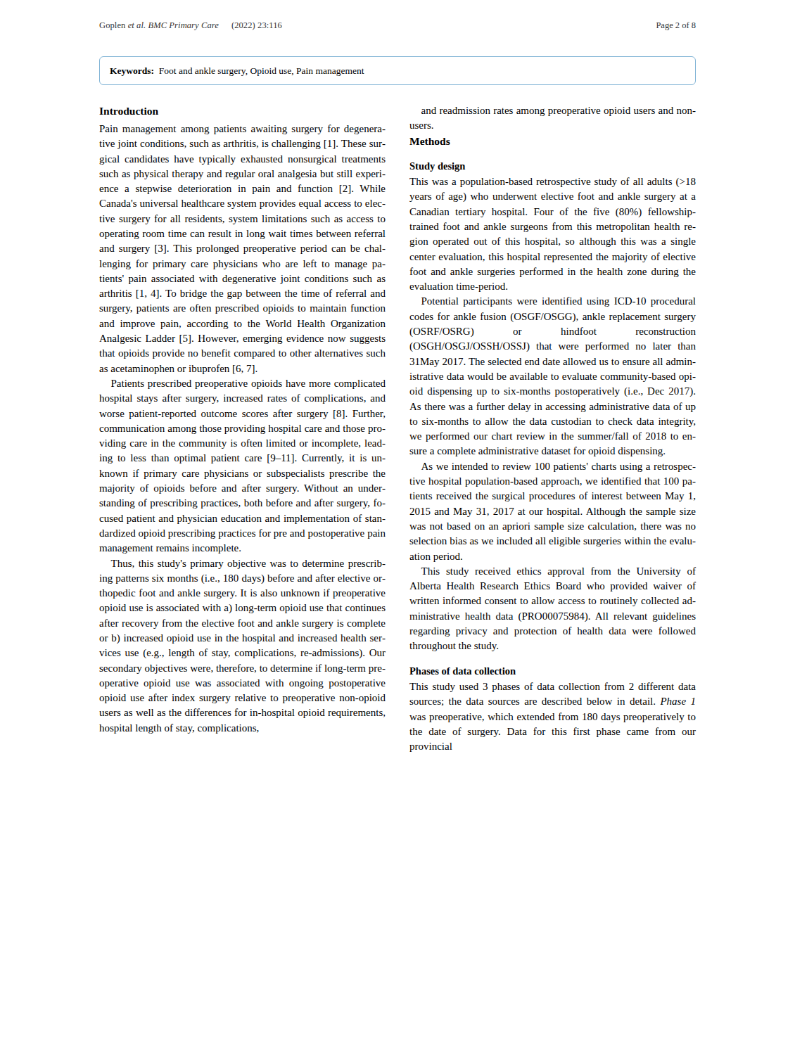Goplen et al. BMC Primary Care(2022) 23:116
Page 2 of 8
Keywords: Foot and ankle surgery, Opioid use, Pain management
Introduction
Pain management among patients awaiting surgery for degenerative joint conditions, such as arthritis, is challenging [1]. These surgical candidates have typically exhausted nonsurgical treatments such as physical therapy and regular oral analgesia but still experience a stepwise deterioration in pain and function [2]. While Canada's universal healthcare system provides equal access to elective surgery for all residents, system limitations such as access to operating room time can result in long wait times between referral and surgery [3]. This prolonged preoperative period can be challenging for primary care physicians who are left to manage patients' pain associated with degenerative joint conditions such as arthritis [1, 4]. To bridge the gap between the time of referral and surgery, patients are often prescribed opioids to maintain function and improve pain, according to the World Health Organization Analgesic Ladder [5]. However, emerging evidence now suggests that opioids provide no benefit compared to other alternatives such as acetaminophen or ibuprofen [6, 7].
Patients prescribed preoperative opioids have more complicated hospital stays after surgery, increased rates of complications, and worse patient-reported outcome scores after surgery [8]. Further, communication among those providing hospital care and those providing care in the community is often limited or incomplete, leading to less than optimal patient care [9–11]. Currently, it is unknown if primary care physicians or subspecialists prescribe the majority of opioids before and after surgery. Without an understanding of prescribing practices, both before and after surgery, focused patient and physician education and implementation of standardized opioid prescribing practices for pre and postoperative pain management remains incomplete.
Thus, this study's primary objective was to determine prescribing patterns six months (i.e., 180 days) before and after elective orthopedic foot and ankle surgery. It is also unknown if preoperative opioid use is associated with a) long-term opioid use that continues after recovery from the elective foot and ankle surgery is complete or b) increased opioid use in the hospital and increased health services use (e.g., length of stay, complications, re-admissions). Our secondary objectives were, therefore, to determine if long-term preoperative opioid use was associated with ongoing postoperative opioid use after index surgery relative to preoperative non-opioid users as well as the differences for in-hospital opioid requirements, hospital length of stay, complications,
and readmission rates among preoperative opioid users and non-users.
Methods
Study design
This was a population-based retrospective study of all adults (>18 years of age) who underwent elective foot and ankle surgery at a Canadian tertiary hospital. Four of the five (80%) fellowship-trained foot and ankle surgeons from this metropolitan health region operated out of this hospital, so although this was a single center evaluation, this hospital represented the majority of elective foot and ankle surgeries performed in the health zone during the evaluation time-period.
Potential participants were identified using ICD-10 procedural codes for ankle fusion (OSGF/OSGG), ankle replacement surgery (OSRF/OSRG) or hindfoot reconstruction (OSGH/OSGJ/OSSH/OSSJ) that were performed no later than 31May 2017. The selected end date allowed us to ensure all administrative data would be available to evaluate community-based opioid dispensing up to six-months postoperatively (i.e., Dec 2017). As there was a further delay in accessing administrative data of up to six-months to allow the data custodian to check data integrity, we performed our chart review in the summer/fall of 2018 to ensure a complete administrative dataset for opioid dispensing.
As we intended to review 100 patients' charts using a retrospective hospital population-based approach, we identified that 100 patients received the surgical procedures of interest between May 1, 2015 and May 31, 2017 at our hospital. Although the sample size was not based on an apriori sample size calculation, there was no selection bias as we included all eligible surgeries within the evaluation period.
This study received ethics approval from the University of Alberta Health Research Ethics Board who provided waiver of written informed consent to allow access to routinely collected administrative health data (PRO00075984). All relevant guidelines regarding privacy and protection of health data were followed throughout the study.
Phases of data collection
This study used 3 phases of data collection from 2 different data sources; the data sources are described below in detail. Phase 1 was preoperative, which extended from 180 days preoperatively to the date of surgery. Data for this first phase came from our provincial